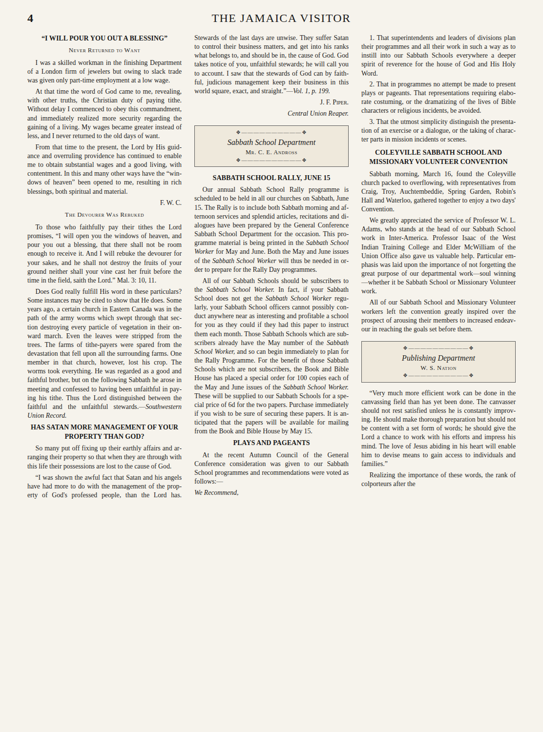4
The Jamaica Visitor
“I will pour you out a blessing”
Never Returned to Want
I was a skilled workman in the finishing Department of a London firm of jewelers but owing to slack trade was given only part-time employment at a low wage.
At that time the word of God came to me, revealing, with other truths, the Christian duty of paying tithe. Without delay I commenced to obey this commandment, and immediately realized more security regarding the gaining of a living. My wages became greater instead of less, and I never returned to the old days of want.
From that time to the present, the Lord by His guidance and overruling providence has continued to enable me to obtain substantial wages and a good living, with contentment. In this and many other ways have the “windows of heaven” been opened to me, resulting in rich blessings, both spiritual and material.
F. W. C.
The Devourer Was Rebuked
To those who faithfully pay their tithes the Lord promises, “I will open you the windows of heaven, and pour you out a blessing, that there shall not be room enough to receive it. And I will rebuke the devourer for your sakes, and he shall not destroy the fruits of your ground neither shall your vine cast her fruit before the time in the field, saith the Lord.” Mal. 3: 10, 11.
Does God really fulfill His word in these particulars? Some instances may be cited to show that He does. Some years ago, a certain church in Eastern Canada was in the path of the army worms which swept through that section destroying every particle of vegetation in their onward march. Even the leaves were stripped from the trees. The farms of tithe-payers were spared from the devastation that fell upon all the surrounding farms. One member in that church, however, lost his crop. The worms took everything. He was regarded as a good and faithful brother, but on the following Sabbath he arose in meeting and confessed to having been unfaithful in paying his tithe. Thus the Lord distinguished between the faithful and the unfaithful stewards.—Southwestern Union Record.
Has Satan more management of your property than God?
So many put off fixing up their earthly affairs and arranging their property so that when they are through with this life their possessions are lost to the cause of God.
“I was shown the awful fact that Satan and his angels have had more to do with the management of the property of God's professed people, than the Lord has. Stewards of the last days are unwise. They suffer Satan to control their business matters, and get into his ranks what belongs to, and should be in, the cause of God. God takes notice of you, unfaithful stewards; he will call you to account. I saw that the stewards of God can by faithful, judicious management keep their business in this world square, exact, and straight.”—Vol. 1, p. 199.
J. F. Piper.
Central Union Reaper.
❖——————————❖ Sabbath School Department Mr. C. E. Andross ❖——————————❖
Sabbath School Rally, June 15
Our annual Sabbath School Rally programme is scheduled to be held in all our churches on Sabbath, June 15. The Rally is to include both Sabbath morning and afternoon services and splendid articles, recitations and dialogues have been prepared by the General Conference Sabbath School Department for the occasion. This programme material is being printed in the Sabbath School Worker for May and June. Both the May and June issues of the Sabbath School Worker will thus be needed in order to prepare for the Rally Day programmes.
All of our Sabbath Schools should be subscribers to the Sabbath School Worker. In fact, if your Sabbath School does not get the Sabbath School Worker regularly, your Sabbath School officers cannot possibly conduct anywhere near as interesting and profitable a school for you as they could if they had this paper to instruct them each month. Those Sabbath Schools which are subscribers already have the May number of the Sabbath School Worker, and so can begin immediately to plan for the Rally Programme. For the benefit of those Sabbath Schools which are not subscribers, the Book and Bible House has placed a special order for 100 copies each of the May and June issues of the Sabbath School Worker. These will be supplied to our Sabbath Schools for a special price of 6d for the two papers. Purchase immediately if you wish to be sure of securing these papers. It is anticipated that the papers will be available for mailing from the Book and Bible House by May 15.
Plays and Pageants
At the recent Autumn Council of the General Conference consideration was given to our Sabbath School programmes and recommendations were voted as follows:—
We Recommend,
1. That superintendents and leaders of divisions plan their programmes and all their work in such a way as to instill into our Sabbath Schools everywhere a deeper spirit of reverence for the house of God and His Holy Word.
2. That in programmes no attempt be made to present plays or pageants. That representations requiring elaborate costuming, or the dramatizing of the lives of Bible characters or religious incidents, be avoided.
3. That the utmost simplicity distinguish the presentation of an exercise or a dialogue, or the taking of character parts in mission incidents or scenes.
Coleyville Sabbath School and Missionary Volunteer Convention
Sabbath morning, March 16, found the Coleyville church packed to overflowing, with representatives from Craig, Troy, Auchtembeddie, Spring Garden, Robin's Hall and Waterloo, gathered together to enjoy a two days' Convention.
We greatly appreciated the service of Professor W. L. Adams, who stands at the head of our Sabbath School work in Inter-America. Professor Isaac of the West Indian Training College and Elder McWilliam of the Union Office also gave us valuable help. Particular emphasis was laid upon the importance of not forgetting the great purpose of our departmental work—soul winning—whether it be Sabbath School or Missionary Volunteer work.
All of our Sabbath School and Missionary Volunteer workers left the convention greatly inspired over the prospect of arousing their members to increased endeavour in reaching the goals set before them.
❖——————————❖ Publishing Department W. S. Nation ❖——————————❖
“Very much more efficient work can be done in the canvassing field than has yet been done. The canvasser should not rest satisfied unless he is constantly improving. He should make thorough preparation but should not be content with a set form of words; he should give the Lord a chance to work with his efforts and impress his mind. The love of Jesus abiding in his heart will enable him to devise means to gain access to individuals and families.”
Realizing the importance of these words, the rank of colporteurs after the